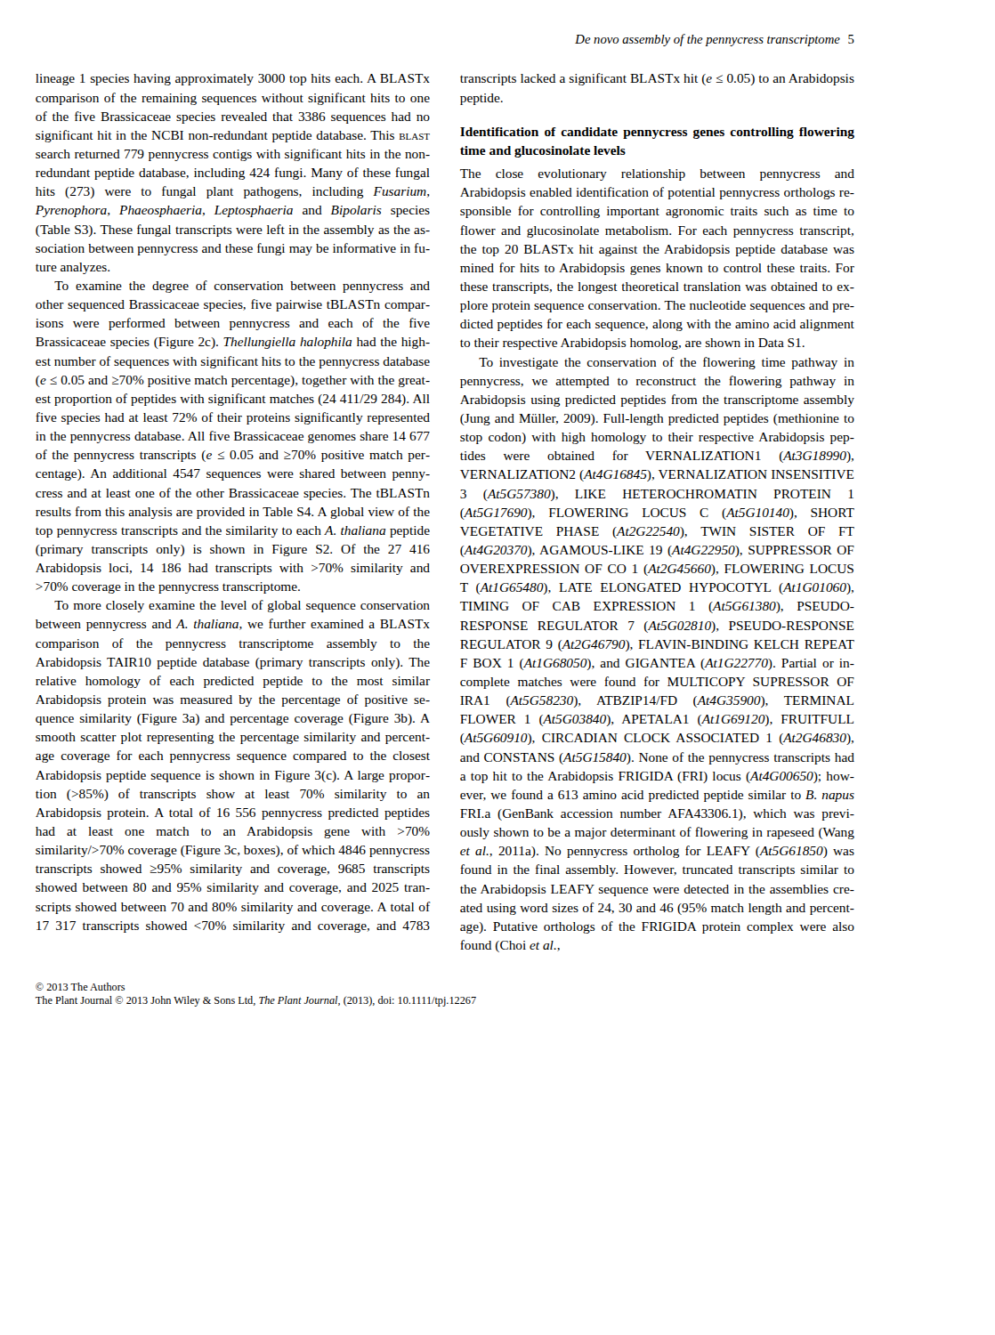De novo assembly of the pennycress transcriptome 5
lineage 1 species having approximately 3000 top hits each. A BLASTx comparison of the remaining sequences without significant hits to one of the five Brassicaceae species revealed that 3386 sequences had no significant hit in the NCBI non-redundant peptide database. This blast search returned 779 pennycress contigs with significant hits in the non-redundant peptide database, including 424 fungi. Many of these fungal hits (273) were to fungal plant pathogens, including Fusarium, Pyrenophora, Phaeosphaeria, Leptosphaeria and Bipolaris species (Table S3). These fungal transcripts were left in the assembly as the association between pennycress and these fungi may be informative in future analyzes.
To examine the degree of conservation between pennycress and other sequenced Brassicaceae species, five pairwise tBLASTn comparisons were performed between pennycress and each of the five Brassicaceae species (Figure 2c). Thellungiella halophila had the highest number of sequences with significant hits to the pennycress database (e ≤ 0.05 and ≥70% positive match percentage), together with the greatest proportion of peptides with significant matches (24 411/29 284). All five species had at least 72% of their proteins significantly represented in the pennycress database. All five Brassicaceae genomes share 14 677 of the pennycress transcripts (e ≤ 0.05 and ≥70% positive match percentage). An additional 4547 sequences were shared between pennycress and at least one of the other Brassicaceae species. The tBLASTn results from this analysis are provided in Table S4. A global view of the top pennycress transcripts and the similarity to each A. thaliana peptide (primary transcripts only) is shown in Figure S2. Of the 27 416 Arabidopsis loci, 14 186 had transcripts with >70% similarity and >70% coverage in the pennycress transcriptome.
To more closely examine the level of global sequence conservation between pennycress and A. thaliana, we further examined a BLASTx comparison of the pennycress transcriptome assembly to the Arabidopsis TAIR10 peptide database (primary transcripts only). The relative homology of each predicted peptide to the most similar Arabidopsis protein was measured by the percentage of positive sequence similarity (Figure 3a) and percentage coverage (Figure 3b). A smooth scatter plot representing the percentage similarity and percentage coverage for each pennycress sequence compared to the closest Arabidopsis peptide sequence is shown in Figure 3(c). A large proportion (>85%) of transcripts show at least 70% similarity to an Arabidopsis protein. A total of 16 556 pennycress predicted peptides had at least one match to an Arabidopsis gene with >70% similarity/>70% coverage (Figure 3c, boxes), of which 4846 pennycress transcripts showed ≥95% similarity and coverage, 9685 transcripts showed between 80 and 95% similarity and coverage, and 2025 transcripts showed between 70 and 80% similarity and coverage. A total of 17 317 transcripts showed <70% similarity and coverage, and 4783 transcripts lacked a significant BLASTx hit (e ≤ 0.05) to an Arabidopsis peptide.
Identification of candidate pennycress genes controlling flowering time and glucosinolate levels
The close evolutionary relationship between pennycress and Arabidopsis enabled identification of potential pennycress orthologs responsible for controlling important agronomic traits such as time to flower and glucosinolate metabolism. For each pennycress transcript, the top 20 BLASTx hit against the Arabidopsis peptide database was mined for hits to Arabidopsis genes known to control these traits. For these transcripts, the longest theoretical translation was obtained to explore protein sequence conservation. The nucleotide sequences and predicted peptides for each sequence, along with the amino acid alignment to their respective Arabidopsis homolog, are shown in Data S1.
To investigate the conservation of the flowering time pathway in pennycress, we attempted to reconstruct the flowering pathway in Arabidopsis using predicted peptides from the transcriptome assembly (Jung and Müller, 2009). Full-length predicted peptides (methionine to stop codon) with high homology to their respective Arabidopsis peptides were obtained for VERNALIZATION1 (At3G18990), VERNALIZATION2 (At4G16845), VERNALIZATION INSENSITIVE 3 (At5G57380), LIKE HETEROCHROMATIN PROTEIN 1 (At5G17690), FLOWERING LOCUS C (At5G10140), SHORT VEGETATIVE PHASE (At2G22540), TWIN SISTER OF FT (At4G20370), AGAMOUS-LIKE 19 (At4G22950), SUPPRESSOR OF OVEREXPRESSION OF CO 1 (At2G45660), FLOWERING LOCUS T (At1G65480), LATE ELONGATED HYPOCOTYL (At1G01060), TIMING OF CAB EXPRESSION 1 (At5G61380), PSEUDO-RESPONSE REGULATOR 7 (At5G02810), PSEUDO-RESPONSE REGULATOR 9 (At2G46790), FLAVIN-BINDING KELCH REPEAT F BOX 1 (At1G68050), and GIGANTEA (At1G22770). Partial or incomplete matches were found for MULTICOPY SUPRESSOR OF IRA1 (At5G58230), ATBZIP14/FD (At4G35900), TERMINAL FLOWER 1 (At5G03840), APETALA1 (At1G69120), FRUITFULL (At5G60910), CIRCADIAN CLOCK ASSOCIATED 1 (At2G46830), and CONSTANS (At5G15840). None of the pennycress transcripts had a top hit to the Arabidopsis FRIGIDA (FRI) locus (At4G00650); however, we found a 613 amino acid predicted peptide similar to B. napus FRI.a (GenBank accession number AFA43306.1), which was previously shown to be a major determinant of flowering in rapeseed (Wang et al., 2011a). No pennycress ortholog for LEAFY (At5G61850) was found in the final assembly. However, truncated transcripts similar to the Arabidopsis LEAFY sequence were detected in the assemblies created using word sizes of 24, 30 and 46 (95% match length and percentage). Putative orthologs of the FRIGIDA protein complex were also found (Choi et al.,
© 2013 The Authors
The Plant Journal © 2013 John Wiley & Sons Ltd, The Plant Journal, (2013), doi: 10.1111/tpj.12267